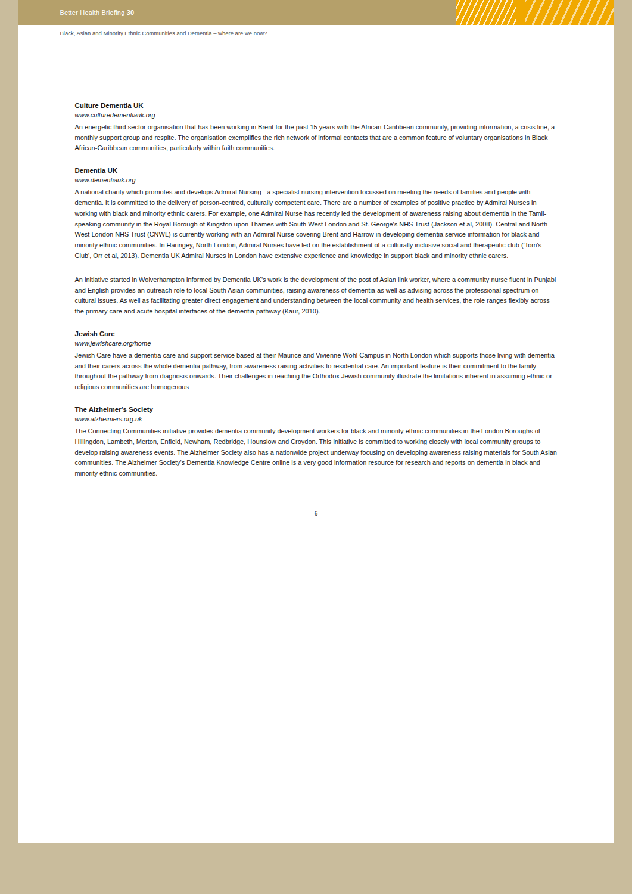Better Health Briefing 30
Black, Asian and Minority Ethnic Communities and Dementia – where are we now?
Culture Dementia UK
www.culturedementiauk.org
An energetic third sector organisation that has been working in Brent for the past 15 years with the African-Caribbean community, providing information, a crisis line, a monthly support group and respite. The organisation exemplifies the rich network of informal contacts that are a common feature of voluntary organisations in Black African-Caribbean communities, particularly within faith communities.
Dementia UK
www.dementiauk.org
A national charity which promotes and develops Admiral Nursing - a specialist nursing intervention focussed on meeting the needs of families and people with dementia. It is committed to the delivery of person-centred, culturally competent care. There are a number of examples of positive practice by Admiral Nurses in working with black and minority ethnic carers. For example, one Admiral Nurse has recently led the development of awareness raising about dementia in the Tamil-speaking community in the Royal Borough of Kingston upon Thames with South West London and St. George's NHS Trust (Jackson et al, 2008). Central and North West London NHS Trust (CNWL) is currently working with an Admiral Nurse covering Brent and Harrow in developing dementia service information for black and minority ethnic communities. In Haringey, North London, Admiral Nurses have led on the establishment of a culturally inclusive social and therapeutic club ('Tom's Club', Orr et al, 2013). Dementia UK Admiral Nurses in London have extensive experience and knowledge in support black and minority ethnic carers.
An initiative started in Wolverhampton informed by Dementia UK's work is the development of the post of Asian link worker, where a community nurse fluent in Punjabi and English provides an outreach role to local South Asian communities, raising awareness of dementia as well as advising across the professional spectrum on cultural issues. As well as facilitating greater direct engagement and understanding between the local community and health services, the role ranges flexibly across the primary care and acute hospital interfaces of the dementia pathway (Kaur, 2010).
Jewish Care
www.jewishcare.org/home
Jewish Care have a dementia care and support service based at their Maurice and Vivienne Wohl Campus in North London which supports those living with dementia and their carers across the whole dementia pathway, from awareness raising activities to residential care. An important feature is their commitment to the family throughout the pathway from diagnosis onwards. Their challenges in reaching the Orthodox Jewish community illustrate the limitations inherent in assuming ethnic or religious communities are homogenous
The Alzheimer's Society
www.alzheimers.org.uk
The Connecting Communities initiative provides dementia community development workers for black and minority ethnic communities in the London Boroughs of Hillingdon, Lambeth, Merton, Enfield, Newham, Redbridge, Hounslow and Croydon. This initiative is committed to working closely with local community groups to develop raising awareness events. The Alzheimer Society also has a nationwide project underway focusing on developing awareness raising materials for South Asian communities. The Alzheimer Society's Dementia Knowledge Centre online is a very good information resource for research and reports on dementia in black and minority ethnic communities.
6